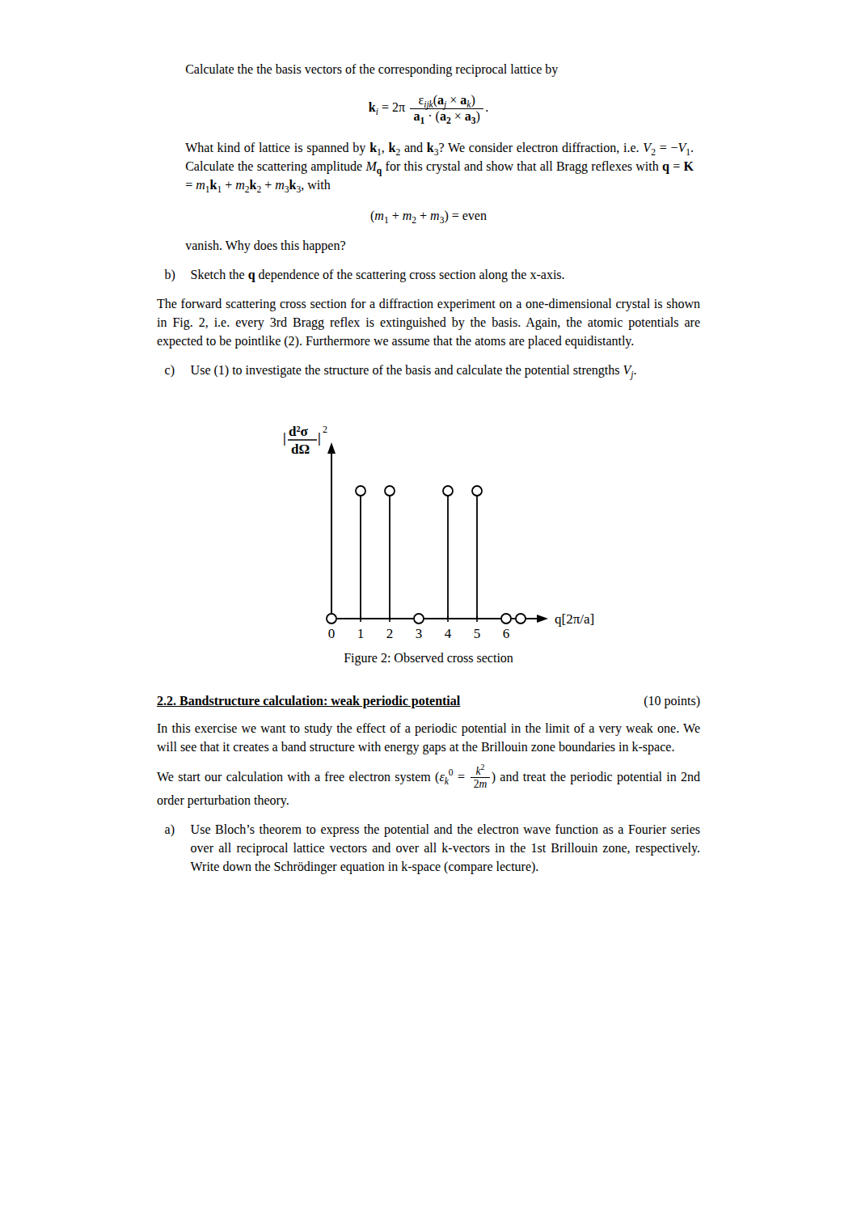Calculate the the basis vectors of the corresponding reciprocal lattice by
ki = 2π εijk(aj × ak) a1 · (a2 × a3) .
What kind of lattice is spanned by k1, k2 and k3? We consider electron diffraction, i.e. V2 = −V1. Calculate the scattering amplitude Mq for this crystal and show that all Bragg reflexes with q = K = m1k1 + m2k2 + m3k3, with
(m1 + m2 + m3) = even
vanish. Why does this happen?
b) Sketch the q dependence of the scattering cross section along the x-axis.
The forward scattering cross section for a diffraction experiment on a one-dimensional crystal is shown in Fig. 2, i.e. every 3rd Bragg reflex is extinguished by the basis. Again, the atomic potentials are expected to be pointlike (2). Furthermore we assume that the atoms are placed equidistantly.
c) Use (1) to investigate the structure of the basis and calculate the potential strengths Vj.
| d²σ dΩ | 2 q[2π/a] 0 1 2 3 4 5 6
Figure 2: Observed cross section
2.2. Bandstructure calculation: weak periodic potential
(10 points)
In this exercise we want to study the effect of a periodic potential in the limit of a very weak one. We will see that it creates a band structure with energy gaps at the Brillouin zone boundaries in k-space.
We start our calculation with a free electron system (εk0 = k2 2m ) and treat the periodic potential in 2nd order perturbation theory.
a) Use Bloch’s theorem to express the potential and the electron wave function as a Fourier series over all reciprocal lattice vectors and over all k-vectors in the 1st Brillouin zone, respectively. Write down the Schrödinger equation in k-space (compare lecture).